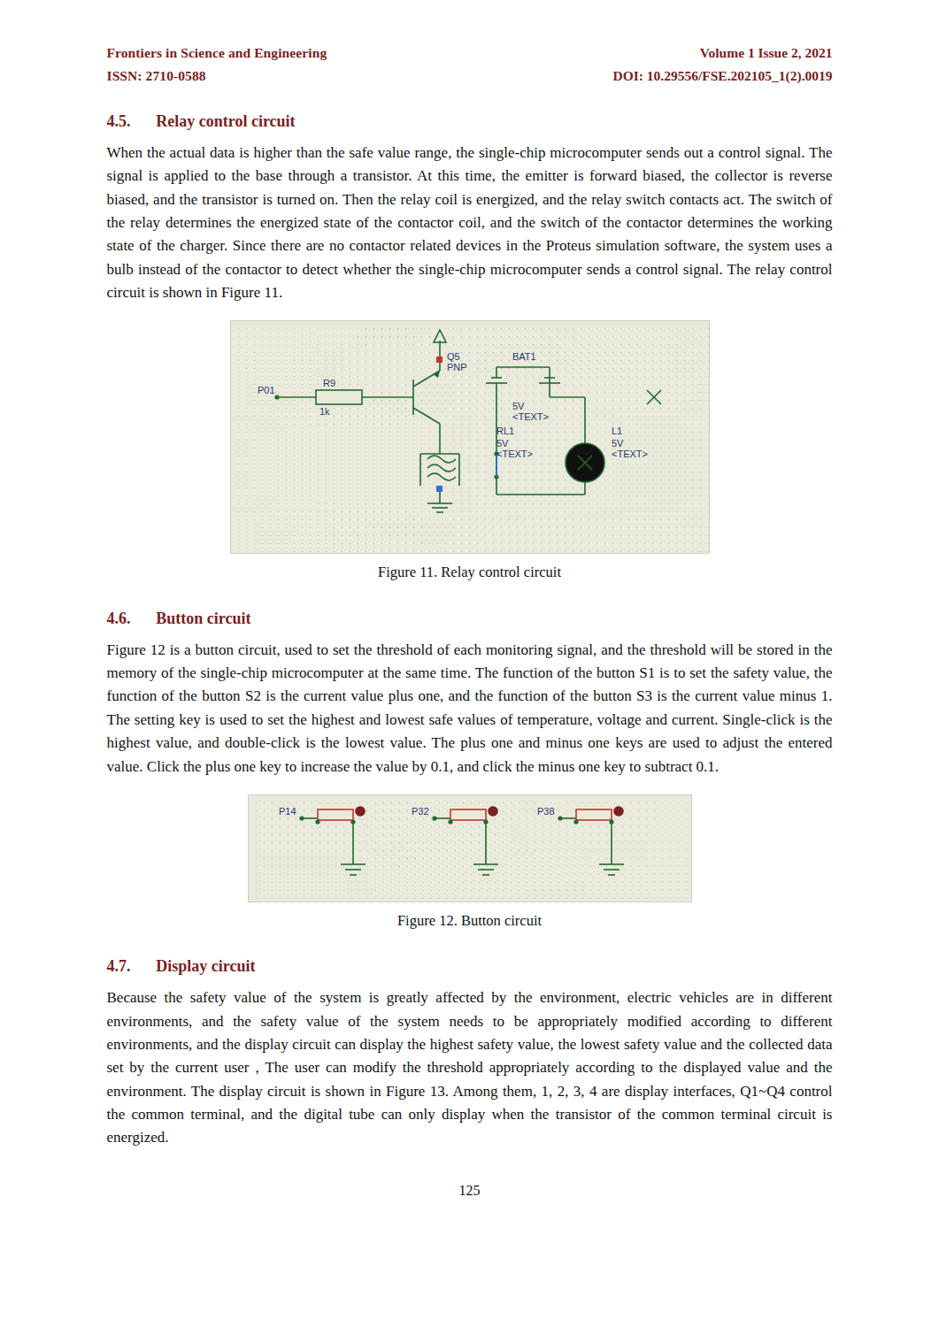Frontiers in Science and Engineering
Volume 1 Issue 2, 2021
ISSN: 2710-0588
DOI: 10.29556/FSE.202105_1(2).0019
4.5. Relay control circuit
When the actual data is higher than the safe value range, the single-chip microcomputer sends out a control signal. The signal is applied to the base through a transistor. At this time, the emitter is forward biased, the collector is reverse biased, and the transistor is turned on. Then the relay coil is energized, and the relay switch contacts act. The switch of the relay determines the energized state of the contactor coil, and the switch of the contactor determines the working state of the charger. Since there are no contactor related devices in the Proteus simulation software, the system uses a bulb instead of the contactor to detect whether the single-chip microcomputer sends a control signal. The relay control circuit is shown in Figure 11.
P01 R9 1k Q5 PNP BAT1 5V <TEXT> RL1 5V <TEXT> L1 5V <TEXT>
Figure 11. Relay control circuit
4.6. Button circuit
Figure 12 is a button circuit, used to set the threshold of each monitoring signal, and the threshold will be stored in the memory of the single-chip microcomputer at the same time. The function of the button S1 is to set the safety value, the function of the button S2 is the current value plus one, and the function of the button S3 is the current value minus 1. The setting key is used to set the highest and lowest safe values of temperature, voltage and current. Single-click is the highest value, and double-click is the lowest value. The plus one and minus one keys are used to adjust the entered value. Click the plus one key to increase the value by 0.1, and click the minus one key to subtract 0.1.
P14 P32 P38
Figure 12. Button circuit
4.7. Display circuit
Because the safety value of the system is greatly affected by the environment, electric vehicles are in different environments, and the safety value of the system needs to be appropriately modified according to different environments, and the display circuit can display the highest safety value, the lowest safety value and the collected data set by the current user , The user can modify the threshold appropriately according to the displayed value and the environment. The display circuit is shown in Figure 13. Among them, 1, 2, 3, 4 are display interfaces, Q1~Q4 control the common terminal, and the digital tube can only display when the transistor of the common terminal circuit is energized.
125